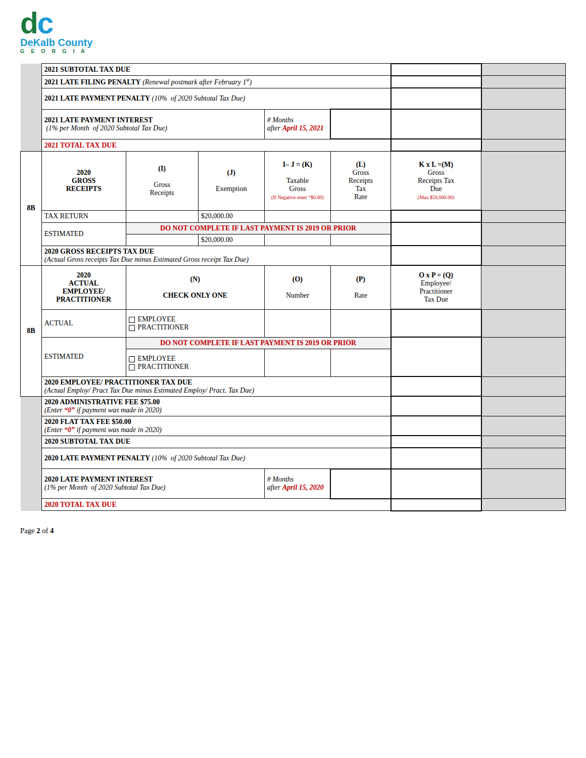dc
DeKalb County
G E O R G I A
| | 2021 SUBTOTAL TAX DUE | | |
| | 2021 LATE FILING PENALTY (Renewal postmark after February 1 st ) | | |
| | 2021 LATE PAYMENT PENALTY (10% of 2020 Subtotal Tax Due) | | |
| | 2021 LATE PAYMENT INTEREST (1% per Month of 2020 Subtotal Tax Due) | # Months after April 15, 2021 | | | |
| | 2021 TOTAL TAX DUE | | |
| 8B | 2020 GROSS RECEIPTS | (I) Gross Receipts | (J) Exemption | I– J = (K) Taxable Gross (If Negative enter “$0.00) | (L) Gross Receipts Tax Rate | K x L =(M) Gross Receipts Tax Due (Max $50,000.00) | |
| TAX RETURN | | $20,000.00 | | | | |
| ESTIMATED | DO NOT COMPLETE IF LAST PAYMENT IS 2019 OR PRIOR | | |
| | $20,000.00 | | |
| 2020 GROSS RECEIPTS TAX DUE (Actual Gross receipts Tax Due minus Estimated Gross receipt Tax Due) | | |
| 8B | 2020 ACTUAL EMPLOYEE/ PRACTITIONER | (N) CHECK ONLY ONE | (O) Number | (P) Rate | O x P = (Q) Employee/ Practitioner Tax Due | |
| ACTUAL | EMPLOYEE PRACTITIONER | | | | |
| ESTIMATED | DO NOT COMPLETE IF LAST PAYMENT IS 2019 OR PRIOR | | |
| EMPLOYEE PRACTITIONER | | |
| 2020 EMPLOYEE/ PRACTITIONER TAX DUE (Actual Employ/ Pract Tax Due minus Estimated Employ/ Pract. Tax Due) | | |
| | 2020 ADMINISTRATIVE FEE $75.00 (Enter “0” if payment was made in 2020) | | |
| | 2020 FLAT TAX FEE $50.00 (Enter “0” if payment was made in 2020) | | |
| | 2020 SUBTOTAL TAX DUE | | |
| | 2020 LATE PAYMENT PENALTY (10% of 2020 Subtotal Tax Due) | | |
| | 2020 LATE PAYMENT INTEREST (1% per Month of 2020 Subtotal Tax Due) | # Months after April 15, 2020 | | | |
| | 2020 TOTAL TAX DUE | | |
Page 2 of 4